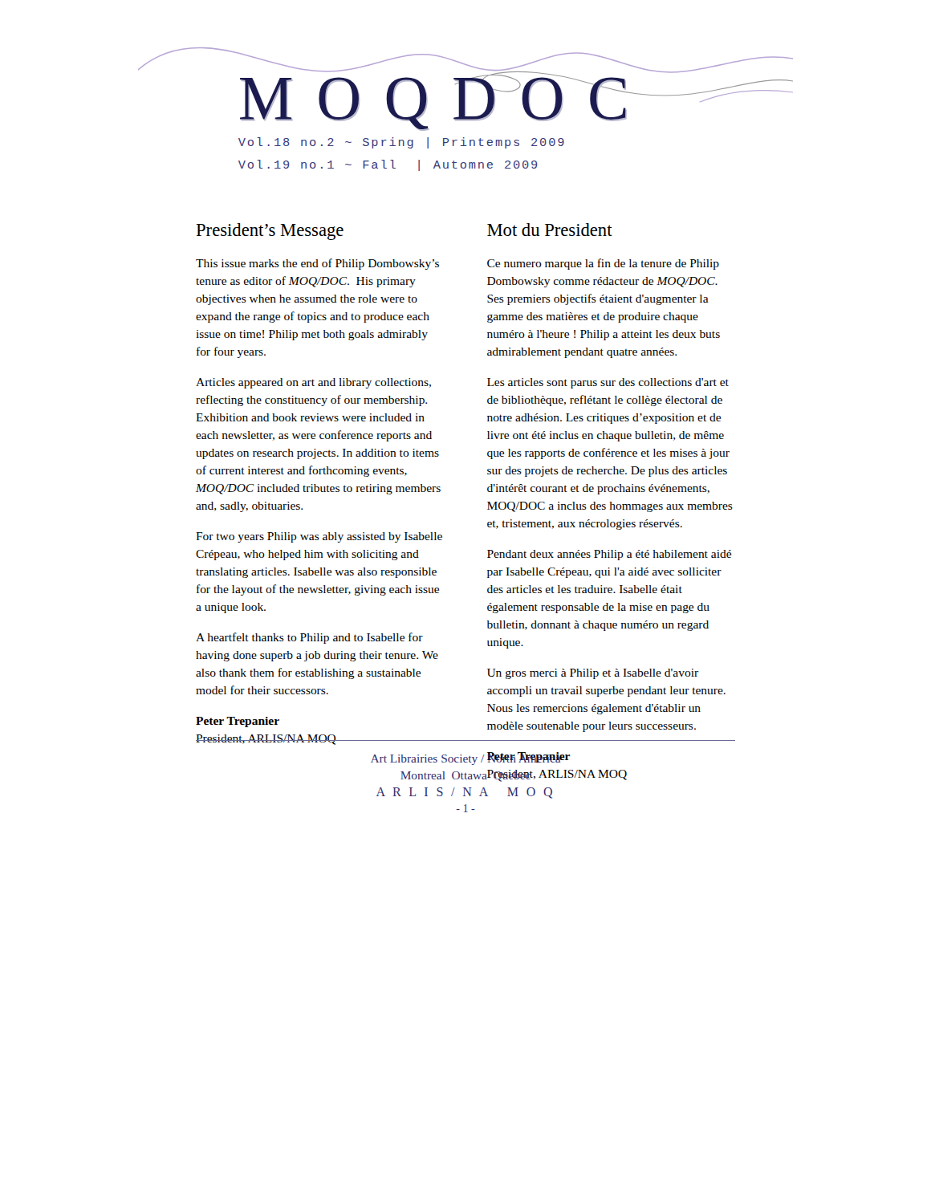M O Q D O C
Vol.18 no.2 ~ Spring | Printemps 2009
Vol.19 no.1 ~ Fall | Automne 2009
President’s Message
This issue marks the end of Philip Dombowsky’s tenure as editor of MOQ/DOC. His primary objectives when he assumed the role were to expand the range of topics and to produce each issue on time! Philip met both goals admirably for four years.
Articles appeared on art and library collections, reflecting the constituency of our membership. Exhibition and book reviews were included in each newsletter, as were conference reports and updates on research projects. In addition to items of current interest and forthcoming events, MOQ/DOC included tributes to retiring members and, sadly, obituaries.
For two years Philip was ably assisted by Isabelle Crépeau, who helped him with soliciting and translating articles. Isabelle was also responsible for the layout of the newsletter, giving each issue a unique look.
A heartfelt thanks to Philip and to Isabelle for having done superb a job during their tenure. We also thank them for establishing a sustainable model for their successors.
Peter Trepanier
President, ARLIS/NA MOQ
Mot du President
Ce numero marque la fin de la tenure de Philip Dombowsky comme rédacteur de MOQ/DOC. Ses premiers objectifs étaient d'augmenter la gamme des matières et de produire chaque numéro à l'heure ! Philip a atteint les deux buts admirablement pendant quatre années.
Les articles sont parus sur des collections d'art et de bibliothèque, reflétant le collège électoral de notre adhésion. Les critiques d’exposition et de livre ont été inclus en chaque bulletin, de même que les rapports de conférence et les mises à jour sur des projets de recherche. De plus des articles d'intérêt courant et de prochains événements, MOQ/DOC a inclus des hommages aux membres et, tristement, aux nécrologies réservés.
Pendant deux années Philip a été habilement aidé par Isabelle Crépeau, qui l'a aidé avec solliciter des articles et les traduire. Isabelle était également responsable de la mise en page du bulletin, donnant à chaque numéro un regard unique.
Un gros merci à Philip et à Isabelle d'avoir accompli un travail superbe pendant leur tenure. Nous les remercions également d'établir un modèle soutenable pour leurs successeurs.
Peter Trepanier
President, ARLIS/NA MOQ
Art Librairies Society / North America
Montreal Ottawa Quebec
A R L I S / N A M O Q
- 1 -